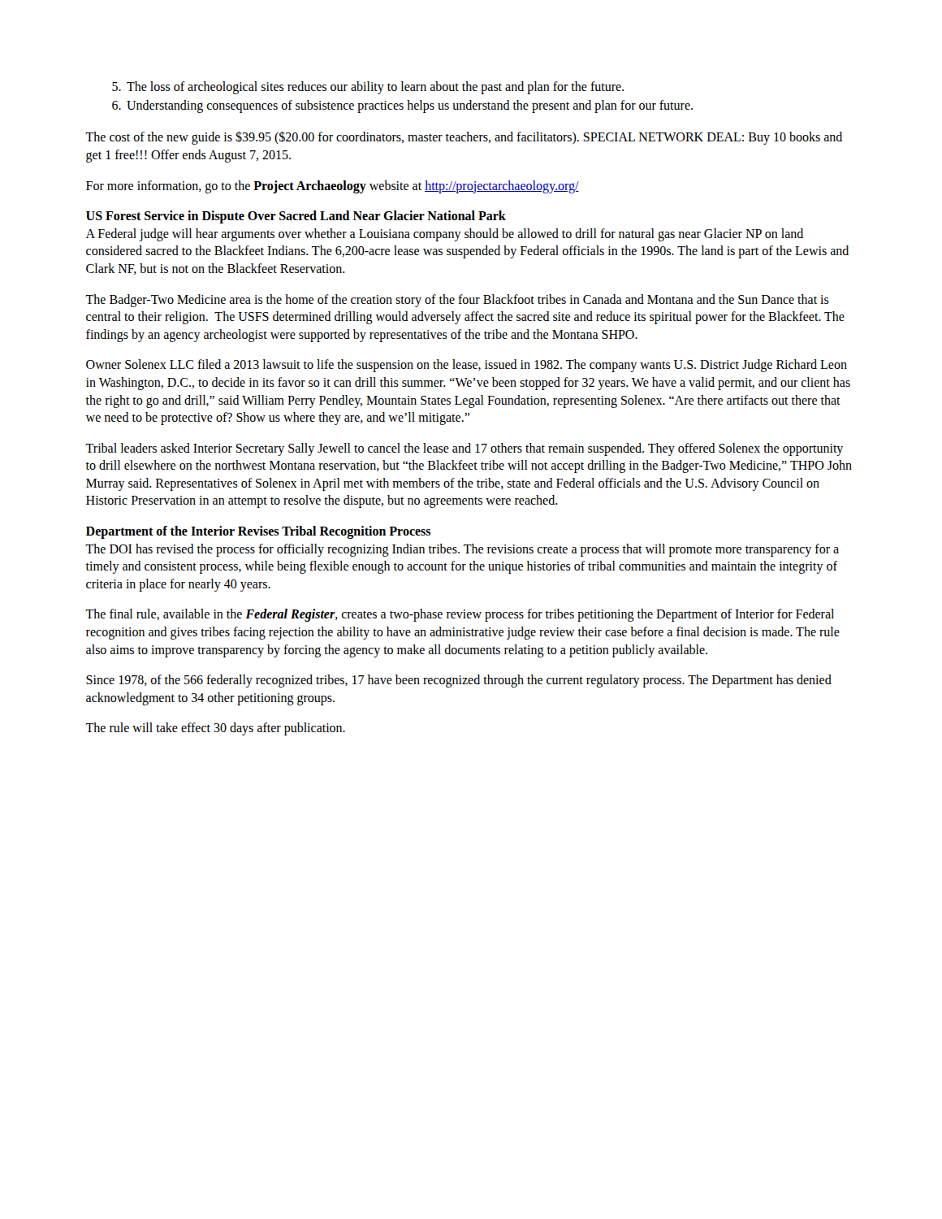The loss of archeological sites reduces our ability to learn about the past and plan for the future.
Understanding consequences of subsistence practices helps us understand the present and plan for our future.
The cost of the new guide is $39.95 ($20.00 for coordinators, master teachers, and facilitators). SPECIAL NETWORK DEAL: Buy 10 books and get 1 free!!! Offer ends August 7, 2015.
For more information, go to the Project Archaeology website at http://projectarchaeology.org/
US Forest Service in Dispute Over Sacred Land Near Glacier National Park
A Federal judge will hear arguments over whether a Louisiana company should be allowed to drill for natural gas near Glacier NP on land considered sacred to the Blackfeet Indians. The 6,200-acre lease was suspended by Federal officials in the 1990s. The land is part of the Lewis and Clark NF, but is not on the Blackfeet Reservation.
The Badger-Two Medicine area is the home of the creation story of the four Blackfoot tribes in Canada and Montana and the Sun Dance that is central to their religion. The USFS determined drilling would adversely affect the sacred site and reduce its spiritual power for the Blackfeet. The findings by an agency archeologist were supported by representatives of the tribe and the Montana SHPO.
Owner Solenex LLC filed a 2013 lawsuit to life the suspension on the lease, issued in 1982. The company wants U.S. District Judge Richard Leon in Washington, D.C., to decide in its favor so it can drill this summer. “We’ve been stopped for 32 years. We have a valid permit, and our client has the right to go and drill,” said William Perry Pendley, Mountain States Legal Foundation, representing Solenex. “Are there artifacts out there that we need to be protective of? Show us where they are, and we’ll mitigate.”
Tribal leaders asked Interior Secretary Sally Jewell to cancel the lease and 17 others that remain suspended. They offered Solenex the opportunity to drill elsewhere on the northwest Montana reservation, but “the Blackfeet tribe will not accept drilling in the Badger-Two Medicine,” THPO John Murray said. Representatives of Solenex in April met with members of the tribe, state and Federal officials and the U.S. Advisory Council on Historic Preservation in an attempt to resolve the dispute, but no agreements were reached.
Department of the Interior Revises Tribal Recognition Process
The DOI has revised the process for officially recognizing Indian tribes. The revisions create a process that will promote more transparency for a timely and consistent process, while being flexible enough to account for the unique histories of tribal communities and maintain the integrity of criteria in place for nearly 40 years.
The final rule, available in the Federal Register, creates a two-phase review process for tribes petitioning the Department of Interior for Federal recognition and gives tribes facing rejection the ability to have an administrative judge review their case before a final decision is made. The rule also aims to improve transparency by forcing the agency to make all documents relating to a petition publicly available.
Since 1978, of the 566 federally recognized tribes, 17 have been recognized through the current regulatory process. The Department has denied acknowledgment to 34 other petitioning groups.
The rule will take effect 30 days after publication.